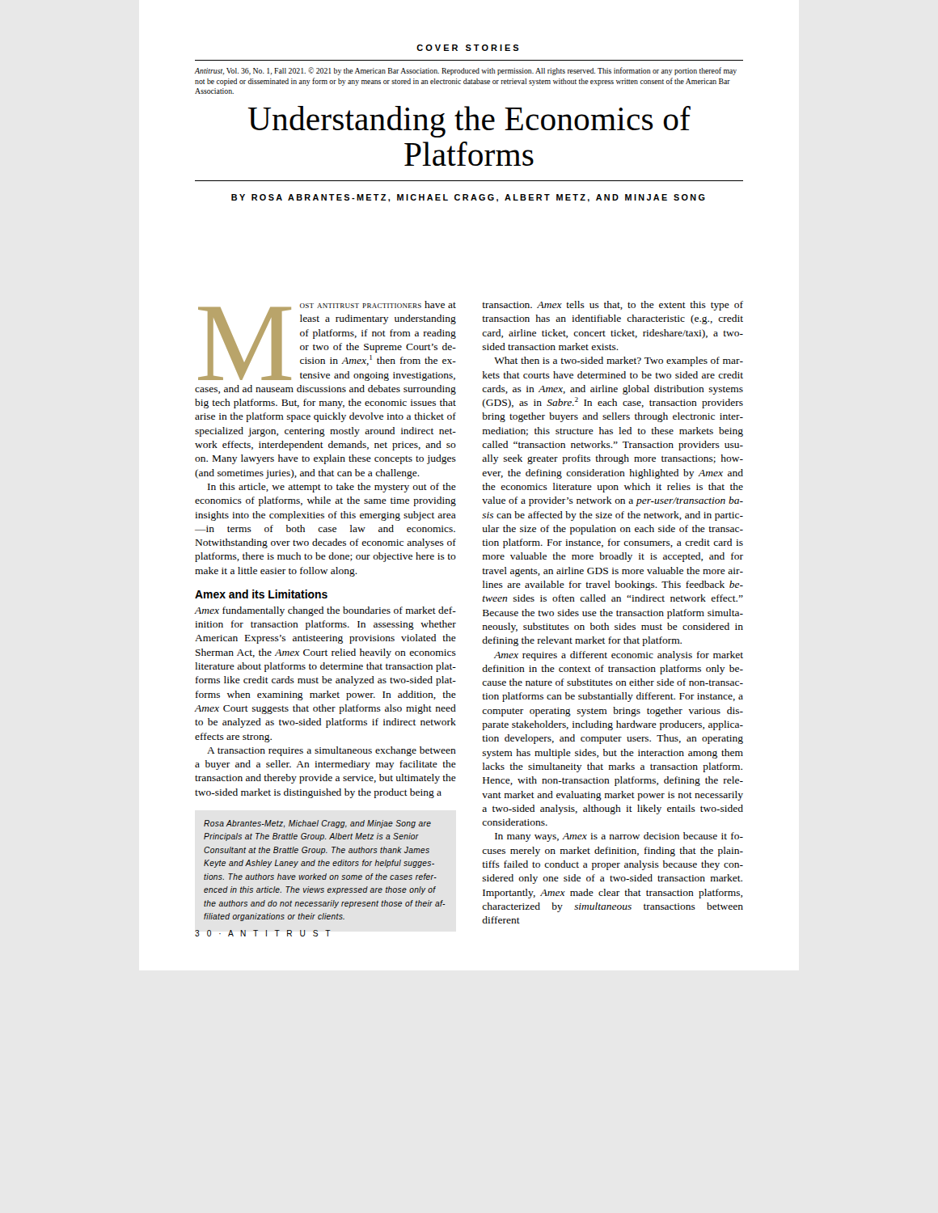Cover Stories
Antitrust, Vol. 36, No. 1, Fall 2021. © 2021 by the American Bar Association. Reproduced with permission. All rights reserved. This information or any portion thereof may not be copied or disseminated in any form or by any means or stored in an electronic database or retrieval system without the express written consent of the American Bar Association.
Understanding the Economics of Platforms
By Rosa Abrantes-Metz, Michael Cragg, Albert Metz, and Minjae Song
Most antitrust practitioners have at least a rudimentary understanding of platforms, if not from a reading or two of the Supreme Court’s decision in Amex,1 then from the extensive and ongoing investigations, cases, and ad nauseam discussions and debates surrounding big tech platforms. But, for many, the economic issues that arise in the platform space quickly devolve into a thicket of specialized jargon, centering mostly around indirect network effects, interdependent demands, net prices, and so on. Many lawyers have to explain these concepts to judges (and sometimes juries), and that can be a challenge.
In this article, we attempt to take the mystery out of the economics of platforms, while at the same time providing insights into the complexities of this emerging subject area—in terms of both case law and economics. Notwithstanding over two decades of economic analyses of platforms, there is much to be done; our objective here is to make it a little easier to follow along.
Amex and its Limitations
Amex fundamentally changed the boundaries of market definition for transaction platforms. In assessing whether American Express’s antisteering provisions violated the Sherman Act, the Amex Court relied heavily on economics literature about platforms to determine that transaction platforms like credit cards must be analyzed as two-sided platforms when examining market power. In addition, the Amex Court suggests that other platforms also might need to be analyzed as two-sided platforms if indirect network effects are strong.
A transaction requires a simultaneous exchange between a buyer and a seller. An intermediary may facilitate the transaction and thereby provide a service, but ultimately the two-sided market is distinguished by the product being a
Rosa Abrantes-Metz, Michael Cragg, and Minjae Song are Principals at The Brattle Group. Albert Metz is a Senior Consultant at the Brattle Group. The authors thank James Keyte and Ashley Laney and the editors for helpful suggestions. The authors have worked on some of the cases referenced in this article. The views expressed are those only of the authors and do not necessarily represent those of their affiliated organizations or their clients.
transaction. Amex tells us that, to the extent this type of transaction has an identifiable characteristic (e.g., credit card, airline ticket, concert ticket, rideshare/taxi), a two-sided transaction market exists.
What then is a two-sided market? Two examples of markets that courts have determined to be two sided are credit cards, as in Amex, and airline global distribution systems (GDS), as in Sabre.2 In each case, transaction providers bring together buyers and sellers through electronic intermediation; this structure has led to these markets being called “transaction networks.” Transaction providers usually seek greater profits through more transactions; however, the defining consideration highlighted by Amex and the economics literature upon which it relies is that the value of a provider’s network on a per-user/transaction basis can be affected by the size of the network, and in particular the size of the population on each side of the transaction platform. For instance, for consumers, a credit card is more valuable the more broadly it is accepted, and for travel agents, an airline GDS is more valuable the more airlines are available for travel bookings. This feedback between sides is often called an “indirect network effect.” Because the two sides use the transaction platform simultaneously, substitutes on both sides must be considered in defining the relevant market for that platform.
Amex requires a different economic analysis for market definition in the context of transaction platforms only because the nature of substitutes on either side of non-transaction platforms can be substantially different. For instance, a computer operating system brings together various disparate stakeholders, including hardware producers, application developers, and computer users. Thus, an operating system has multiple sides, but the interaction among them lacks the simultaneity that marks a transaction platform. Hence, with non-transaction platforms, defining the relevant market and evaluating market power is not necessarily a two-sided analysis, although it likely entails two-sided considerations.
In many ways, Amex is a narrow decision because it focuses merely on market definition, finding that the plaintiffs failed to conduct a proper analysis because they considered only one side of a two-sided transaction market. Importantly, Amex made clear that transaction platforms, characterized by simultaneous transactions between different
3 0 · A N T I T R U S T